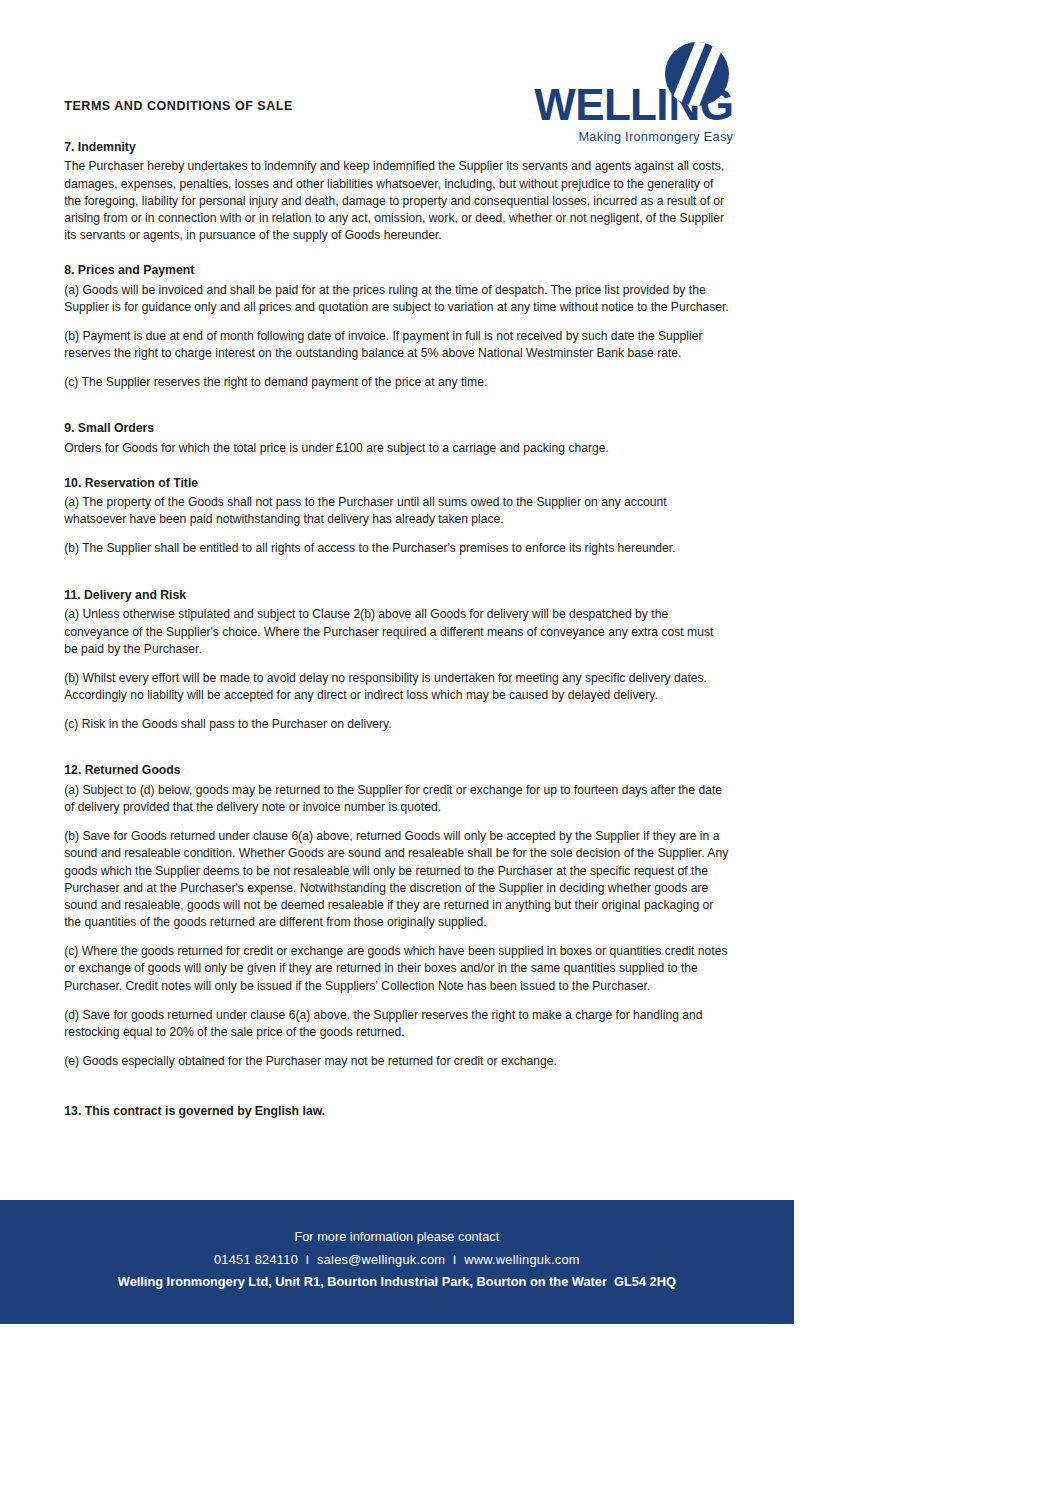WELLING Making Ironmongery Easy
Terms and Conditions of Sale
7. Indemnity
The Purchaser hereby undertakes to indemnify and keep indemnified the Supplier its servants and agents against all costs, damages, expenses, penalties, losses and other liabilities whatsoever, including, but without prejudice to the generality of the foregoing, liability for personal injury and death, damage to property and consequential losses, incurred as a result of or arising from or in connection with or in relation to any act, omission, work, or deed, whether or not negligent, of the Supplier its servants or agents, in pursuance of the supply of Goods hereunder.
8. Prices and Payment
(a) Goods will be invoiced and shall be paid for at the prices ruling at the time of despatch. The price list provided by the Supplier is for guidance only and all prices and quotation are subject to variation at any time without notice to the Purchaser.
(b) Payment is due at end of month following date of invoice. If payment in full is not received by such date the Supplier reserves the right to charge interest on the outstanding balance at 5% above National Westminster Bank base rate.
(c) The Supplier reserves the right to demand payment of the price at any time.
9. Small Orders
Orders for Goods for which the total price is under £100 are subject to a carriage and packing charge.
10. Reservation of Title
(a) The property of the Goods shall not pass to the Purchaser until all sums owed to the Supplier on any account whatsoever have been paid notwithstanding that delivery has already taken place.
(b) The Supplier shall be entitled to all rights of access to the Purchaser's premises to enforce its rights hereunder.
11. Delivery and Risk
(a) Unless otherwise stipulated and subject to Clause 2(b) above all Goods for delivery will be despatched by the conveyance of the Supplier's choice. Where the Purchaser required a different means of conveyance any extra cost must be paid by the Purchaser.
(b) Whilst every effort will be made to avoid delay no responsibility is undertaken for meeting any specific delivery dates. Accordingly no liability will be accepted for any direct or indirect loss which may be caused by delayed delivery.
(c) Risk in the Goods shall pass to the Purchaser on delivery.
12. Returned Goods
(a) Subject to (d) below, goods may be returned to the Supplier for credit or exchange for up to fourteen days after the date of delivery provided that the delivery note or invoice number is quoted.
(b) Save for Goods returned under clause 6(a) above, returned Goods will only be accepted by the Supplier if they are in a sound and resaleable condition. Whether Goods are sound and resaleable shall be for the sole decision of the Supplier. Any goods which the Supplier deems to be not resaleable will only be returned to the Purchaser at the specific request of the Purchaser and at the Purchaser's expense. Notwithstanding the discretion of the Supplier in deciding whether goods are sound and resaleable, goods will not be deemed resaleable if they are returned in anything but their original packaging or the quantities of the goods returned are different from those originally supplied.
(c) Where the goods returned for credit or exchange are goods which have been supplied in boxes or quantities credit notes or exchange of goods will only be given if they are returned in their boxes and/or in the same quantities supplied to the Purchaser. Credit notes will only be issued if the Suppliers' Collection Note has been issued to the Purchaser.
(d) Save for goods returned under clause 6(a) above, the Supplier reserves the right to make a charge for handling and restocking equal to 20% of the sale price of the goods returned.
(e) Goods especially obtained for the Purchaser may not be returned for credit or exchange.
13. This contract is governed by English law.
For more information please contact
01451 824110Isales@wellinguk.comIwww.wellinguk.com
Welling Ironmongery Ltd, Unit R1, Bourton Industrial Park, Bourton on the Water GL54 2HQ